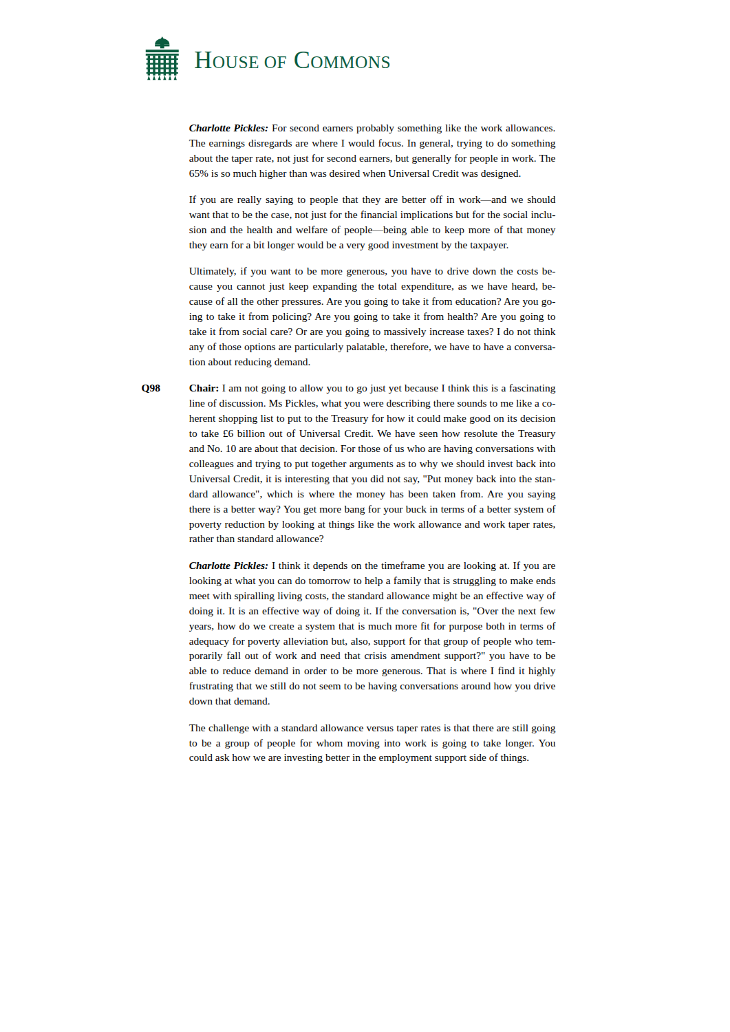HOUSE OF COMMONS
Charlotte Pickles: For second earners probably something like the work allowances. The earnings disregards are where I would focus. In general, trying to do something about the taper rate, not just for second earners, but generally for people in work. The 65% is so much higher than was desired when Universal Credit was designed.
If you are really saying to people that they are better off in work—and we should want that to be the case, not just for the financial implications but for the social inclusion and the health and welfare of people—being able to keep more of that money they earn for a bit longer would be a very good investment by the taxpayer.
Ultimately, if you want to be more generous, you have to drive down the costs because you cannot just keep expanding the total expenditure, as we have heard, because of all the other pressures. Are you going to take it from education? Are you going to take it from policing? Are you going to take it from health? Are you going to take it from social care? Or are you going to massively increase taxes? I do not think any of those options are particularly palatable, therefore, we have to have a conversation about reducing demand.
Q98
Chair: I am not going to allow you to go just yet because I think this is a fascinating line of discussion. Ms Pickles, what you were describing there sounds to me like a coherent shopping list to put to the Treasury for how it could make good on its decision to take £6 billion out of Universal Credit. We have seen how resolute the Treasury and No. 10 are about that decision. For those of us who are having conversations with colleagues and trying to put together arguments as to why we should invest back into Universal Credit, it is interesting that you did not say, "Put money back into the standard allowance", which is where the money has been taken from. Are you saying there is a better way? You get more bang for your buck in terms of a better system of poverty reduction by looking at things like the work allowance and work taper rates, rather than standard allowance?
Charlotte Pickles: I think it depends on the timeframe you are looking at. If you are looking at what you can do tomorrow to help a family that is struggling to make ends meet with spiralling living costs, the standard allowance might be an effective way of doing it. It is an effective way of doing it. If the conversation is, "Over the next few years, how do we create a system that is much more fit for purpose both in terms of adequacy for poverty alleviation but, also, support for that group of people who temporarily fall out of work and need that crisis amendment support?" you have to be able to reduce demand in order to be more generous. That is where I find it highly frustrating that we still do not seem to be having conversations around how you drive down that demand.
The challenge with a standard allowance versus taper rates is that there are still going to be a group of people for whom moving into work is going to take longer. You could ask how we are investing better in the employment support side of things.